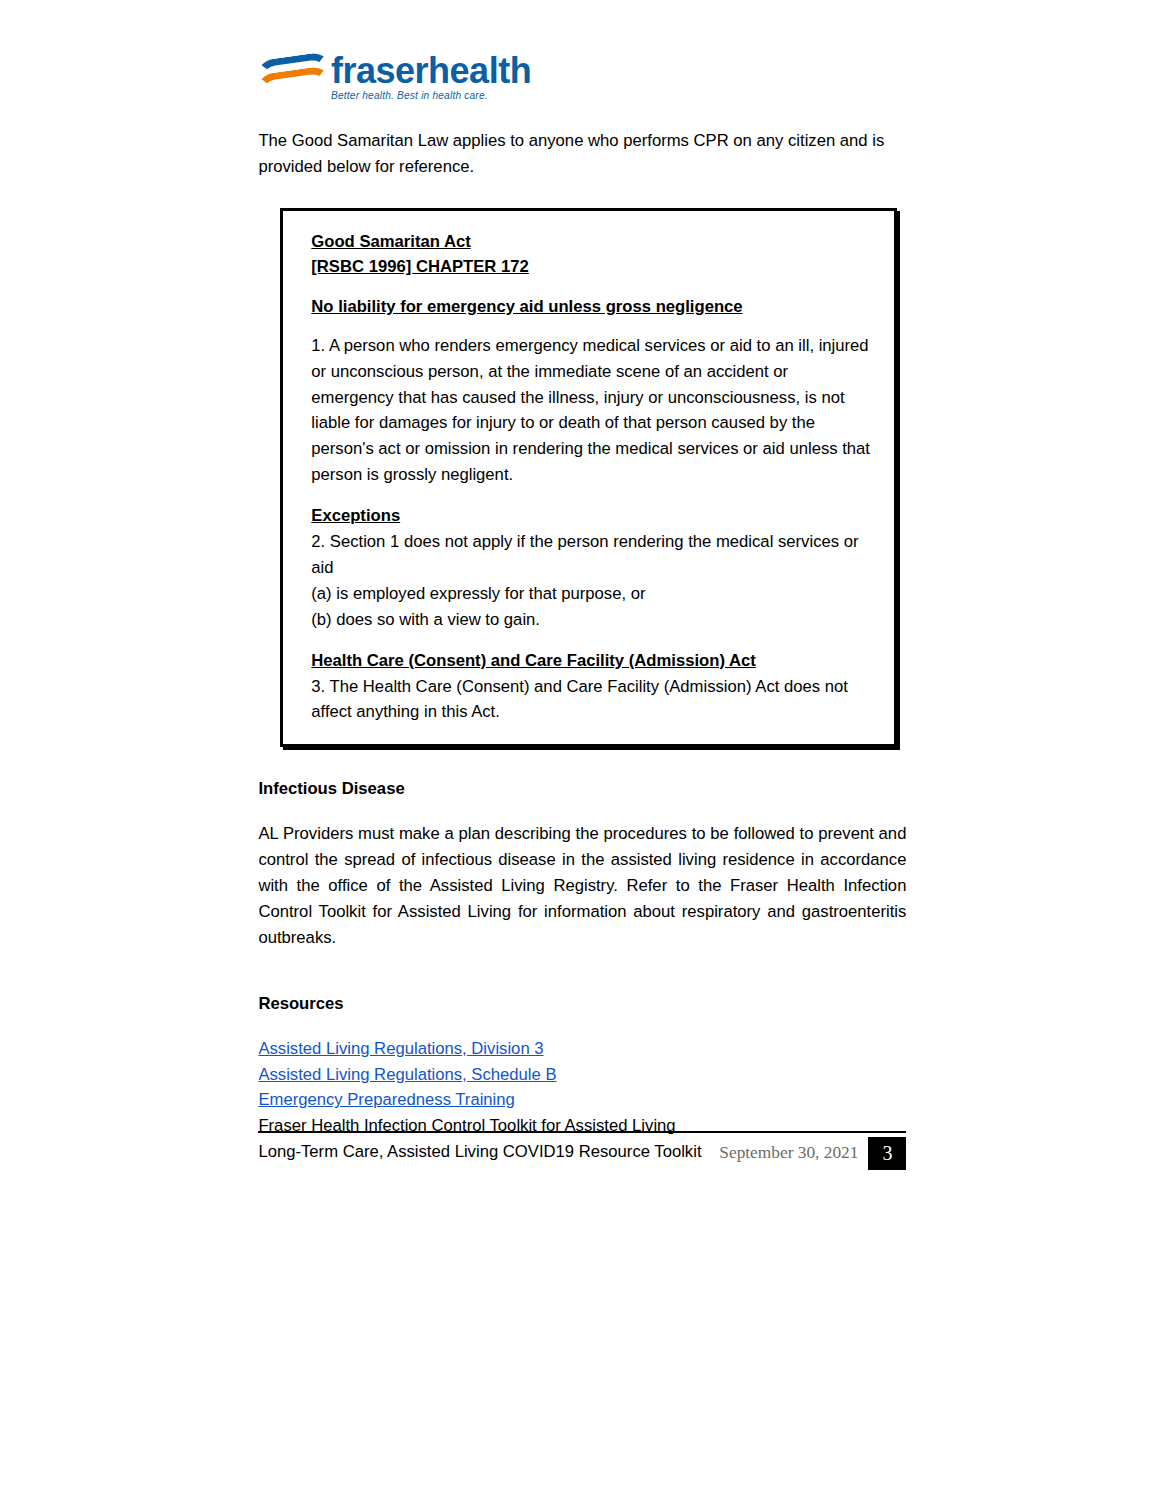fraser health
Better health. Best in health care.
The Good Samaritan Law applies to anyone who performs CPR on any citizen and is provided below for reference.
Good Samaritan Act
[RSBC 1996] CHAPTER 172
No liability for emergency aid unless gross negligence
1. A person who renders emergency medical services or aid to an ill, injured or unconscious person, at the immediate scene of an accident or emergency that has caused the illness, injury or unconsciousness, is not liable for damages for injury to or death of that person caused by the person's act or omission in rendering the medical services or aid unless that person is grossly negligent.
Exceptions
2. Section 1 does not apply if the person rendering the medical services or aid
(a) is employed expressly for that purpose, or
(b) does so with a view to gain.
Health Care (Consent) and Care Facility (Admission) Act
3. The Health Care (Consent) and Care Facility (Admission) Act does not affect anything in this Act.
Infectious Disease
AL Providers must make a plan describing the procedures to be followed to prevent and control the spread of infectious disease in the assisted living residence in accordance with the office of the Assisted Living Registry. Refer to the Fraser Health Infection Control Toolkit for Assisted Living for information about respiratory and gastroenteritis outbreaks.
Resources
Assisted Living Regulations, Division 3
Assisted Living Regulations, Schedule B
Emergency Preparedness Training
Fraser Health Infection Control Toolkit for Assisted Living
Long-Term Care, Assisted Living COVID19 Resource Toolkit
September 30, 2021 3